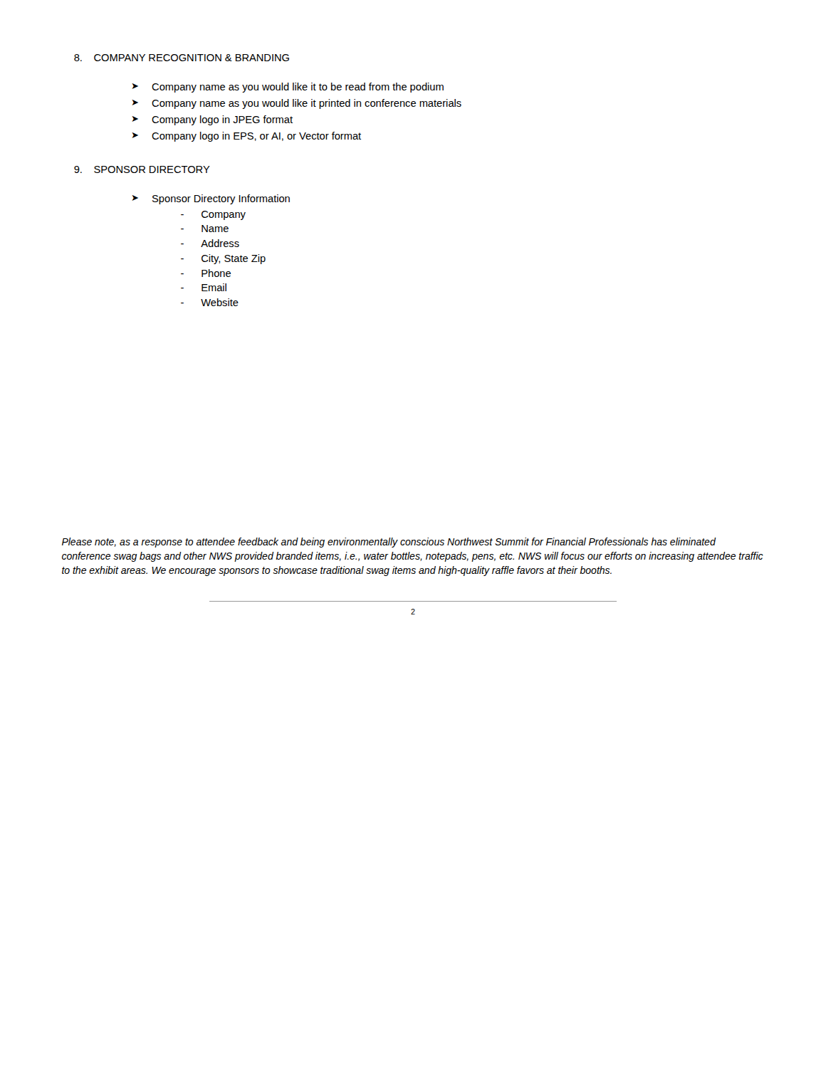COMPANY RECOGNITION & BRANDING
Company name as you would like it to be read from the podium
Company name as you would like it printed in conference materials
Company logo in JPEG format
Company logo in EPS, or AI, or Vector format
SPONSOR DIRECTORY
Sponsor Directory Information
Company
Name
Address
City, State Zip
Phone
Email
Website
Please note, as a response to attendee feedback and being environmentally conscious Northwest Summit for Financial Professionals has eliminated conference swag bags and other NWS provided branded items, i.e., water bottles, notepads, pens, etc. NWS will focus our efforts on increasing attendee traffic to the exhibit areas. We encourage sponsors to showcase traditional swag items and high-quality raffle favors at their booths.
2